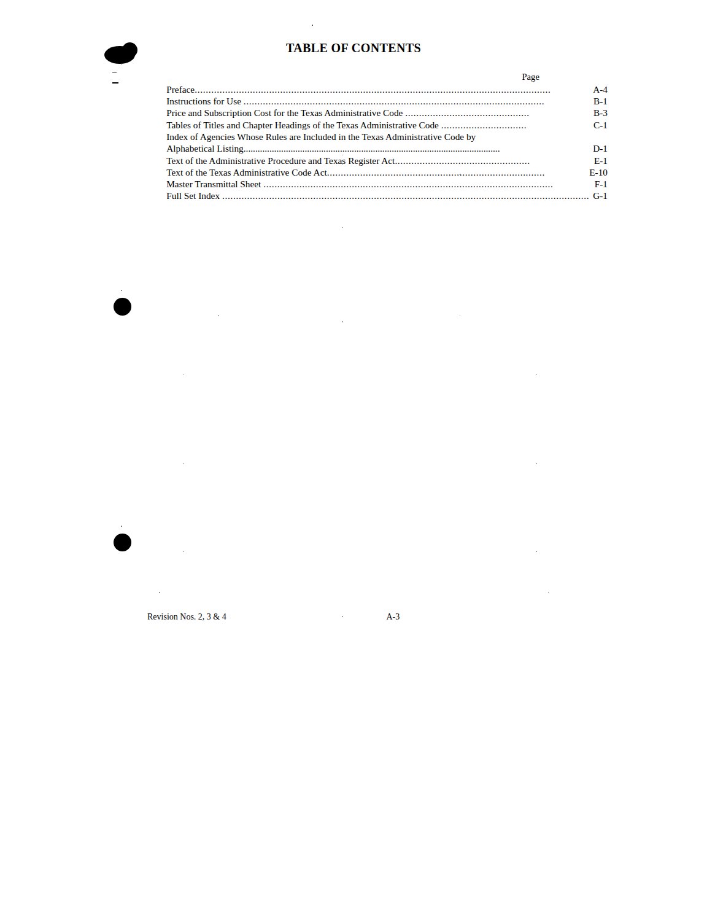TABLE OF CONTENTS
Page
| Preface ................................................................................................................................. | A-4 |
| Instructions for Use ............................................................................................................. | B-1 |
| Price and Subscription Cost for the Texas Administrative Code ............................................. | B-3 |
| Tables of Titles and Chapter Headings of the Texas Administrative Code ............................... | C-1 |
| Index of Agencies Whose Rules are Included in the Texas Administrative Code by | |
| Alphabetical Listing ............................................................................................................. | D-1 |
| Text of the Administrative Procedure and Texas Register Act ................................................. | E-1 |
| Text of the Texas Administrative Code Act ............................................................................... | E-10 |
| Master Transmittal Sheet ......................................................................................................... | F-1 |
| Full Set Index ..................................................................................................................................... | G-1 |
Revision Nos. 2, 3 & 4
A-3